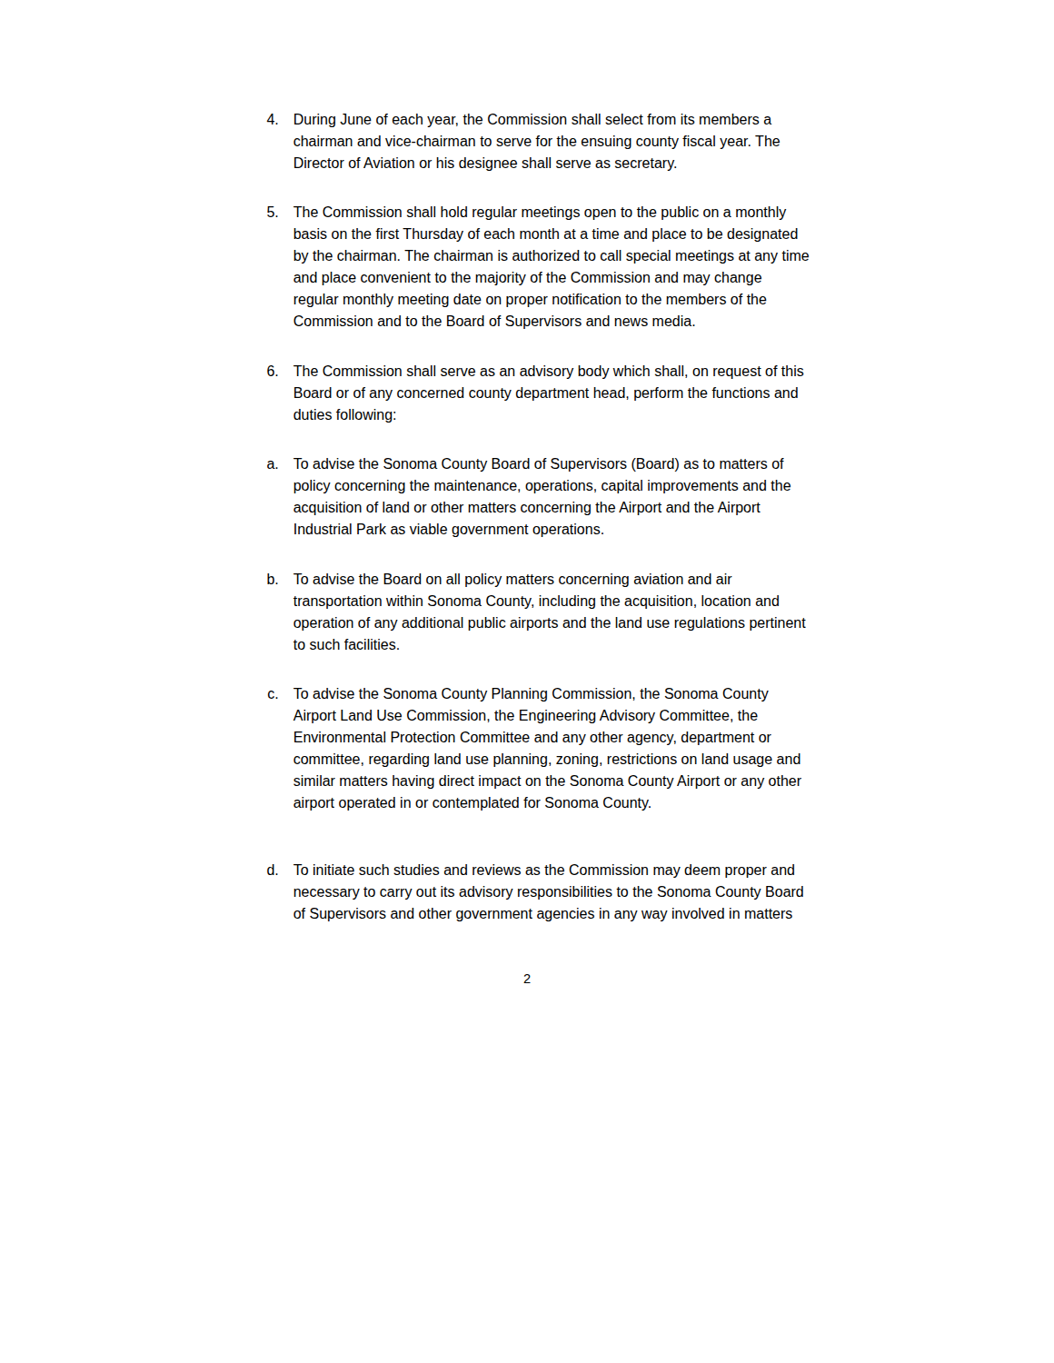During June of each year, the Commission shall select from its members a chairman and vice-chairman to serve for the ensuing county fiscal year. The Director of Aviation or his designee shall serve as secretary.
The Commission shall hold regular meetings open to the public on a monthly basis on the first Thursday of each month at a time and place to be designated by the chairman. The chairman is authorized to call special meetings at any time and place convenient to the majority of the Commission and may change regular monthly meeting date on proper notification to the members of the Commission and to the Board of Supervisors and news media.
The Commission shall serve as an advisory body which shall, on request of this Board or of any concerned county department head, perform the functions and duties following:
To advise the Sonoma County Board of Supervisors (Board) as to matters of policy concerning the maintenance, operations, capital improvements and the acquisition of land or other matters concerning the Airport and the Airport Industrial Park as viable government operations.
To advise the Board on all policy matters concerning aviation and air transportation within Sonoma County, including the acquisition, location and operation of any additional public airports and the land use regulations pertinent to such facilities.
To advise the Sonoma County Planning Commission, the Sonoma County Airport Land Use Commission, the Engineering Advisory Committee, the Environmental Protection Committee and any other agency, department or committee, regarding land use planning, zoning, restrictions on land usage and similar matters having direct impact on the Sonoma County Airport or any other airport operated in or contemplated for Sonoma County.
To initiate such studies and reviews as the Commission may deem proper and necessary to carry out its advisory responsibilities to the Sonoma County Board of Supervisors and other government agencies in any way involved in matters
2